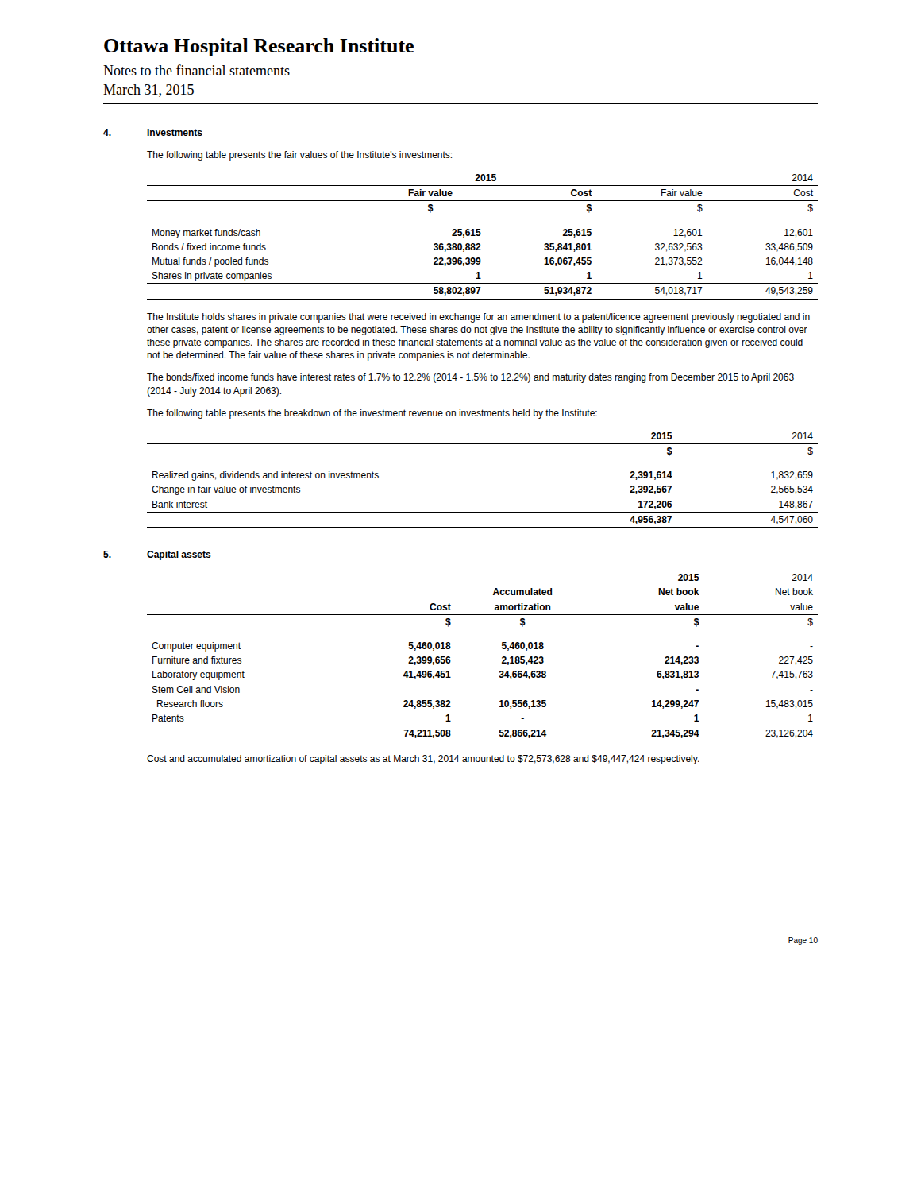Ottawa Hospital Research Institute
Notes to the financial statements
March 31, 2015
4. Investments
The following table presents the fair values of the Institute's investments:
| | 2015 | 2014 |
| | Fair value | Cost | Fair value | Cost |
| | $ | $ | $ | $ |
| Money market funds/cash | 25,615 | 25,615 | 12,601 | 12,601 |
| Bonds / fixed income funds | 36,380,882 | 35,841,801 | 32,632,563 | 33,486,509 |
| Mutual funds / pooled funds | 22,396,399 | 16,067,455 | 21,373,552 | 16,044,148 |
| Shares in private companies | 1 | 1 | 1 | 1 |
| | 58,802,897 | 51,934,872 | 54,018,717 | 49,543,259 |
The Institute holds shares in private companies that were received in exchange for an amendment to a patent/licence agreement previously negotiated and in other cases, patent or license agreements to be negotiated. These shares do not give the Institute the ability to significantly influence or exercise control over these private companies. The shares are recorded in these financial statements at a nominal value as the value of the consideration given or received could not be determined. The fair value of these shares in private companies is not determinable.
The bonds/fixed income funds have interest rates of 1.7% to 12.2% (2014 - 1.5% to 12.2%) and maturity dates ranging from December 2015 to April 2063 (2014 - July 2014 to April 2063).
The following table presents the breakdown of the investment revenue on investments held by the Institute:
| | 2015 | 2014 |
| | $ | $ |
| Realized gains, dividends and interest on investments | 2,391,614 | 1,832,659 |
| Change in fair value of investments | 2,392,567 | 2,565,534 |
| Bank interest | 172,206 | 148,867 |
| | 4,956,387 | 4,547,060 |
5. Capital assets
| | | | 2015 | 2014 |
| | | Accumulated | Net book | Net book |
| | Cost | amortization | value | value |
| | $ | $ | $ | $ |
| Computer equipment | 5,460,018 | 5,460,018 | - | - |
| Furniture and fixtures | 2,399,656 | 2,185,423 | 214,233 | 227,425 |
| Laboratory equipment | 41,496,451 | 34,664,638 | 6,831,813 | 7,415,763 |
| Stem Cell and Vision | | | - | - |
| Research floors | 24,855,382 | 10,556,135 | 14,299,247 | 15,483,015 |
| Patents | 1 | - | 1 | 1 |
| | 74,211,508 | 52,866,214 | 21,345,294 | 23,126,204 |
Cost and accumulated amortization of capital assets as at March 31, 2014 amounted to $72,573,628 and $49,447,424 respectively.
Page 10